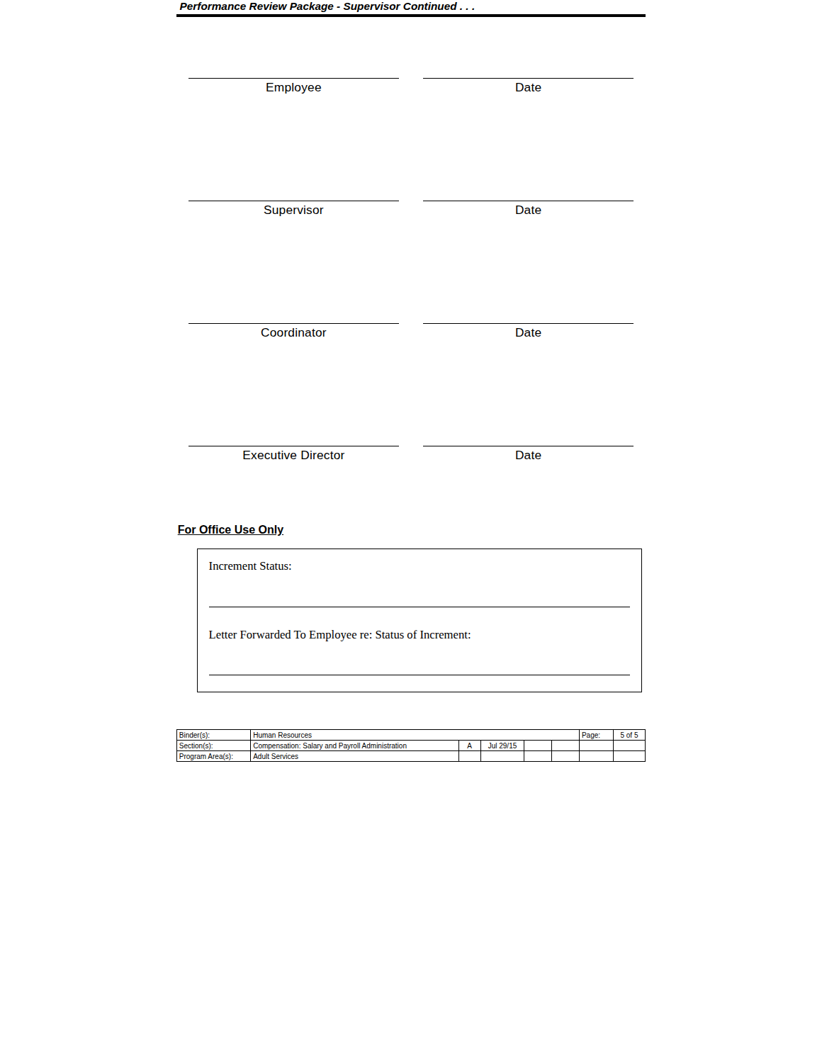Performance Review Package - Supervisor Continued . . .
| Employee | Date |
| Supervisor | Date |
| Coordinator | Date |
| Executive Director | Date |
For Office Use Only
Increment Status:
Letter Forwarded To Employee re: Status of Increment:
| Binder(s): | Human Resources | Page: | 5 of 5 |
| Section(s): | Compensation: Salary and Payroll Administration | A | Jul 29/15 | | | | |
| Program Area(s): | Adult Services | | | | | | |